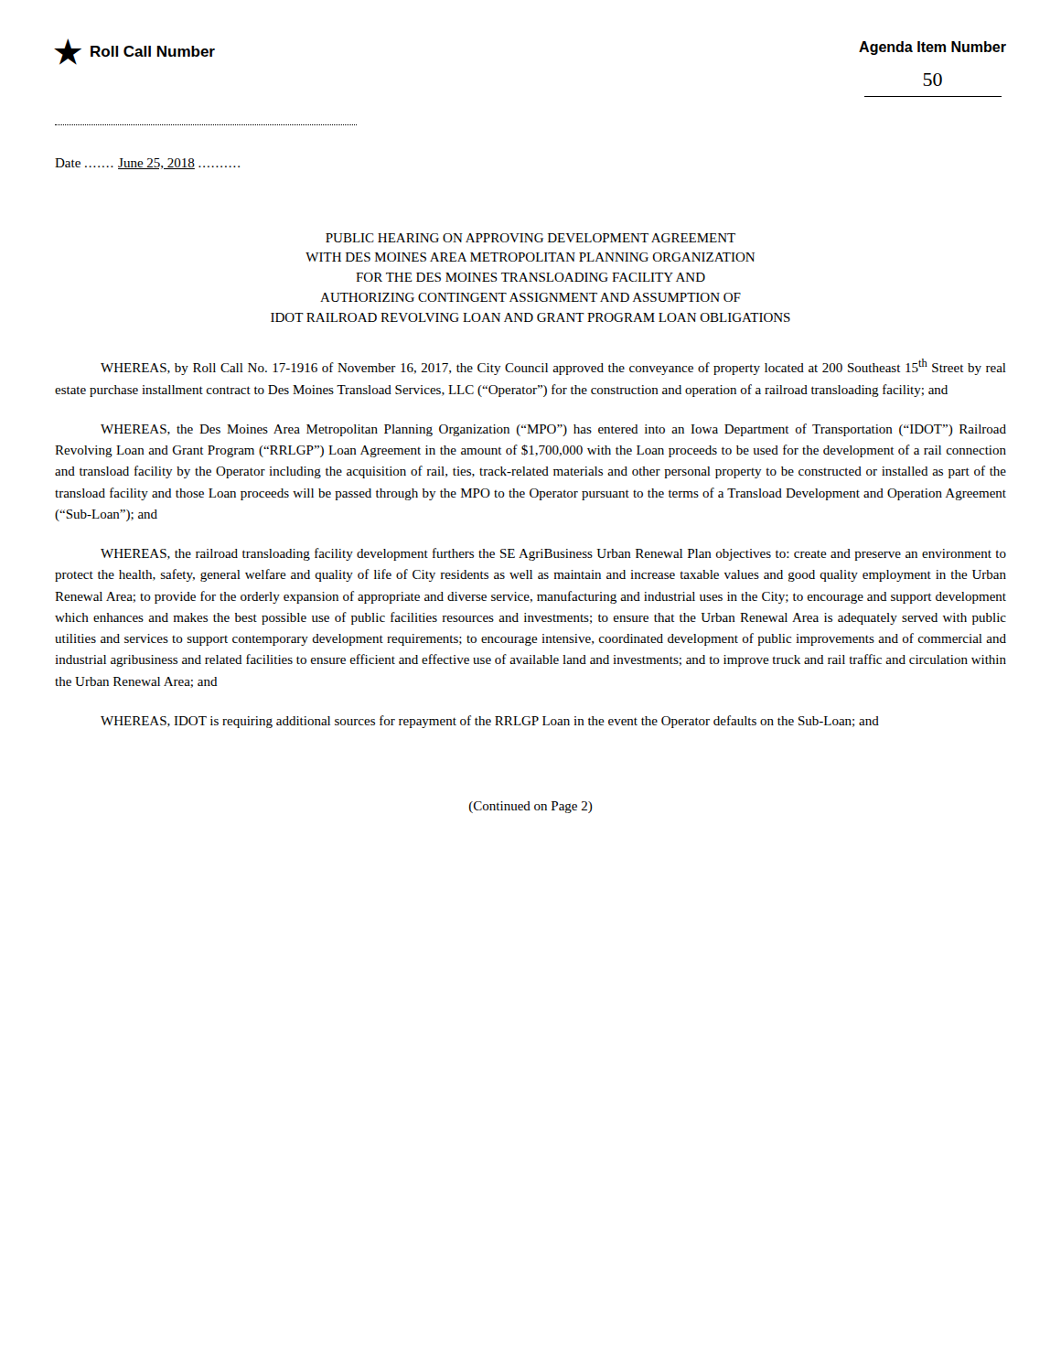✭ Roll Call Number
Agenda Item Number 50
Date ....... June 25, 2018 ..........
PUBLIC HEARING ON APPROVING DEVELOPMENT AGREEMENT
WITH DES MOINES AREA METROPOLITAN PLANNING ORGANIZATION
FOR THE DES MOINES TRANSLOADING FACILITY AND
AUTHORIZING CONTINGENT ASSIGNMENT AND ASSUMPTION OF
IDOT RAILROAD REVOLVING LOAN AND GRANT PROGRAM LOAN OBLIGATIONS
WHEREAS, by Roll Call No. 17-1916 of November 16, 2017, the City Council approved the conveyance of property located at 200 Southeast 15th Street by real estate purchase installment contract to Des Moines Transload Services, LLC (“Operator”) for the construction and operation of a railroad transloading facility; and
WHEREAS, the Des Moines Area Metropolitan Planning Organization (“MPO”) has entered into an Iowa Department of Transportation (“IDOT”) Railroad Revolving Loan and Grant Program (“RRLGP”) Loan Agreement in the amount of $1,700,000 with the Loan proceeds to be used for the development of a rail connection and transload facility by the Operator including the acquisition of rail, ties, track-related materials and other personal property to be constructed or installed as part of the transload facility and those Loan proceeds will be passed through by the MPO to the Operator pursuant to the terms of a Transload Development and Operation Agreement (“Sub-Loan”); and
WHEREAS, the railroad transloading facility development furthers the SE AgriBusiness Urban Renewal Plan objectives to: create and preserve an environment to protect the health, safety, general welfare and quality of life of City residents as well as maintain and increase taxable values and good quality employment in the Urban Renewal Area; to provide for the orderly expansion of appropriate and diverse service, manufacturing and industrial uses in the City; to encourage and support development which enhances and makes the best possible use of public facilities resources and investments; to ensure that the Urban Renewal Area is adequately served with public utilities and services to support contemporary development requirements; to encourage intensive, coordinated development of public improvements and of commercial and industrial agribusiness and related facilities to ensure efficient and effective use of available land and investments; and to improve truck and rail traffic and circulation within the Urban Renewal Area; and
WHEREAS, IDOT is requiring additional sources for repayment of the RRLGP Loan in the event the Operator defaults on the Sub-Loan; and
(Continued on Page 2)